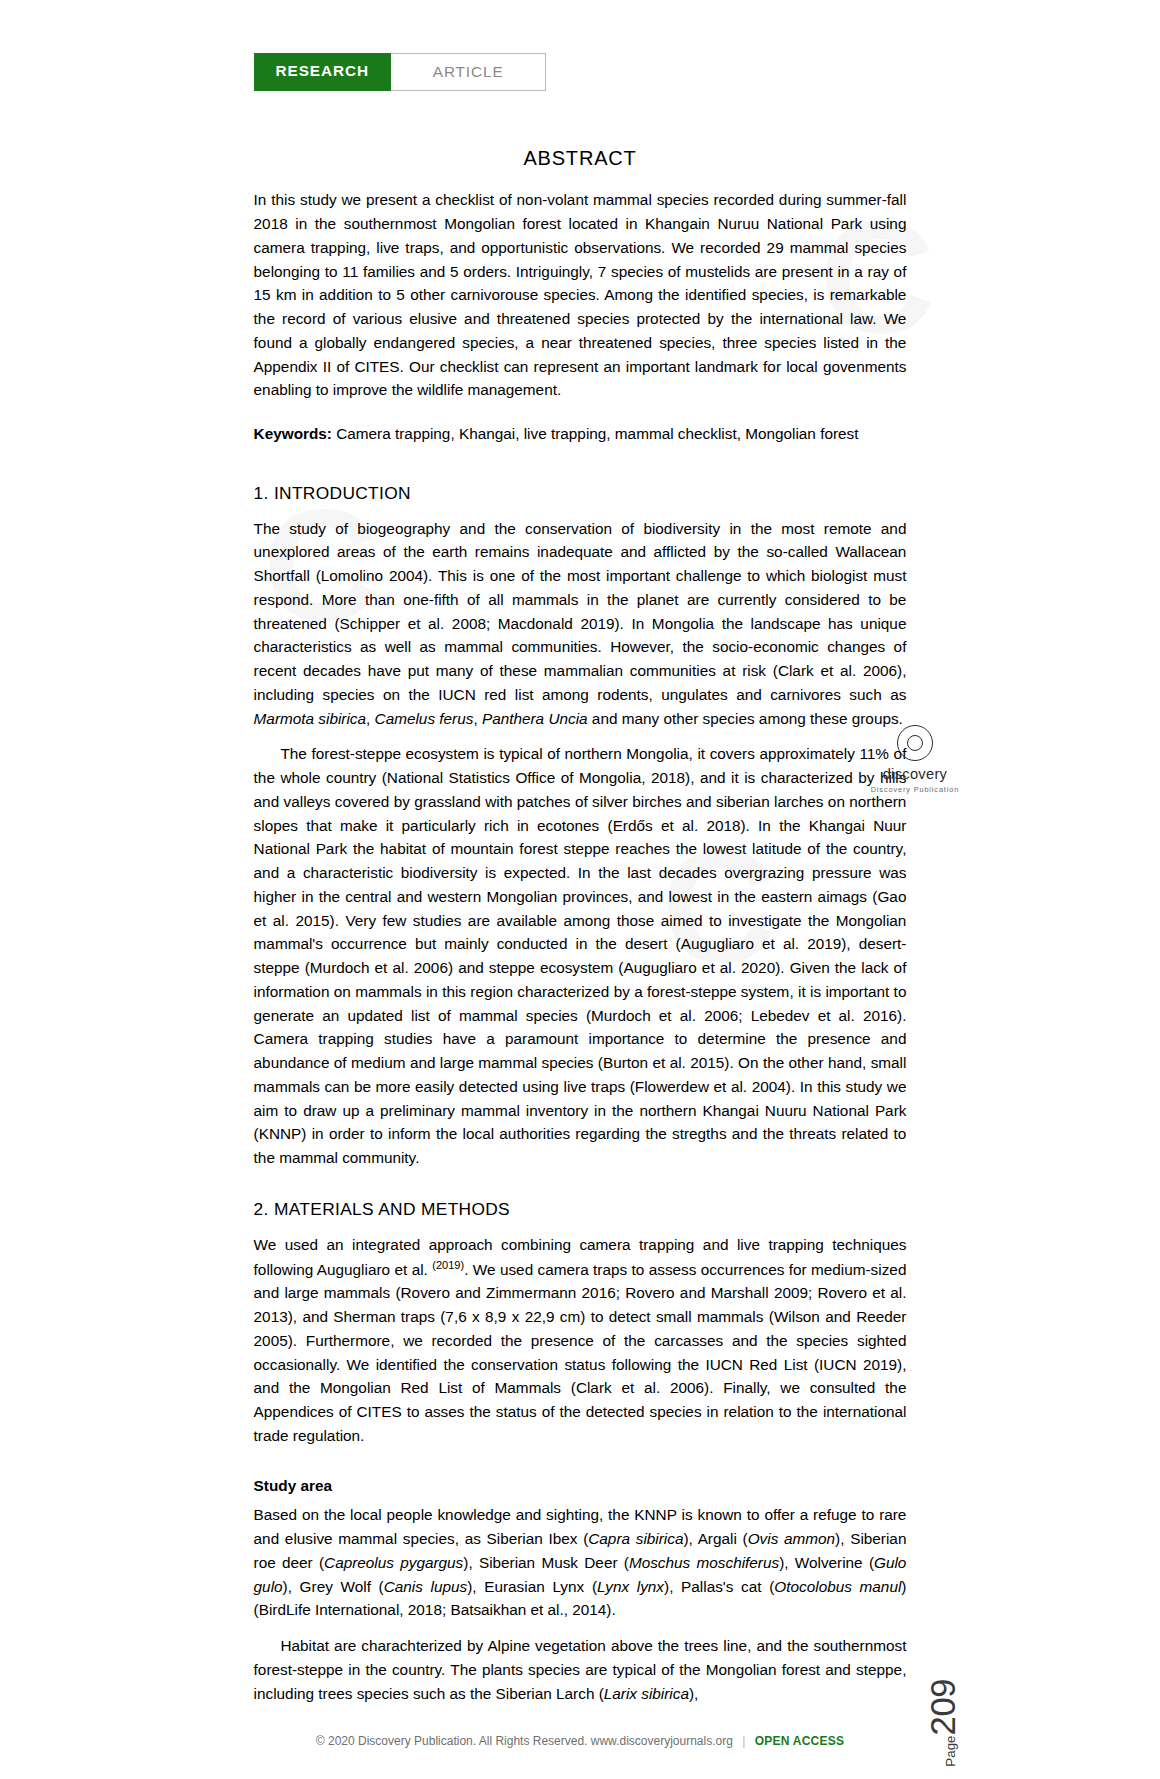C
C
C
RESEARCH
ARTICLE
ABSTRACT
In this study we present a checklist of non-volant mammal species recorded during summer-fall 2018 in the southernmost Mongolian forest located in Khangain Nuruu National Park using camera trapping, live traps, and opportunistic observations. We recorded 29 mammal species belonging to 11 families and 5 orders. Intriguingly, 7 species of mustelids are present in a ray of 15 km in addition to 5 other carnivorouse species. Among the identified species, is remarkable the record of various elusive and threatened species protected by the international law. We found a globally endangered species, a near threatened species, three species listed in the Appendix II of CITES. Our checklist can represent an important landmark for local govenments enabling to improve the wildlife management.
Keywords: Camera trapping, Khangai, live trapping, mammal checklist, Mongolian forest
1. INTRODUCTION
The study of biogeography and the conservation of biodiversity in the most remote and unexplored areas of the earth remains inadequate and afflicted by the so-called Wallacean Shortfall (Lomolino 2004). This is one of the most important challenge to which biologist must respond. More than one-fifth of all mammals in the planet are currently considered to be threatened (Schipper et al. 2008; Macdonald 2019). In Mongolia the landscape has unique characteristics as well as mammal communities. However, the socio-economic changes of recent decades have put many of these mammalian communities at risk (Clark et al. 2006), including species on the IUCN red list among rodents, ungulates and carnivores such as Marmota sibirica, Camelus ferus, Panthera Uncia and many other species among these groups.
The forest-steppe ecosystem is typical of northern Mongolia, it covers approximately 11% of the whole country (National Statistics Office of Mongolia, 2018), and it is characterized by hills and valleys covered by grassland with patches of silver birches and siberian larches on northern slopes that make it particularly rich in ecotones (Erdős et al. 2018). In the Khangai Nuur National Park the habitat of mountain forest steppe reaches the lowest latitude of the country, and a characteristic biodiversity is expected. In the last decades overgrazing pressure was higher in the central and western Mongolian provinces, and lowest in the eastern aimags (Gao et al. 2015). Very few studies are available among those aimed to investigate the Mongolian mammal's occurrence but mainly conducted in the desert (Augugliaro et al. 2019), desert-steppe (Murdoch et al. 2006) and steppe ecosystem (Augugliaro et al. 2020). Given the lack of information on mammals in this region characterized by a forest-steppe system, it is important to generate an updated list of mammal species (Murdoch et al. 2006; Lebedev et al. 2016). Camera trapping studies have a paramount importance to determine the presence and abundance of medium and large mammal species (Burton et al. 2015). On the other hand, small mammals can be more easily detected using live traps (Flowerdew et al. 2004). In this study we aim to draw up a preliminary mammal inventory in the northern Khangai Nuuru National Park (KNNP) in order to inform the local authorities regarding the stregths and the threats related to the mammal community.
2. MATERIALS AND METHODS
We used an integrated approach combining camera trapping and live trapping techniques following Augugliaro et al. (2019). We used camera traps to assess occurrences for medium-sized and large mammals (Rovero and Zimmermann 2016; Rovero and Marshall 2009; Rovero et al. 2013), and Sherman traps (7,6 x 8,9 x 22,9 cm) to detect small mammals (Wilson and Reeder 2005). Furthermore, we recorded the presence of the carcasses and the species sighted occasionally. We identified the conservation status following the IUCN Red List (IUCN 2019), and the Mongolian Red List of Mammals (Clark et al. 2006). Finally, we consulted the Appendices of CITES to asses the status of the detected species in relation to the international trade regulation.
Study area
Based on the local people knowledge and sighting, the KNNP is known to offer a refuge to rare and elusive mammal species, as Siberian Ibex (Capra sibirica), Argali (Ovis ammon), Siberian roe deer (Capreolus pygargus), Siberian Musk Deer (Moschus moschiferus), Wolverine (Gulo gulo), Grey Wolf (Canis lupus), Eurasian Lynx (Lynx lynx), Pallas's cat (Otocolobus manul) (BirdLife International, 2018; Batsaikhan et al., 2014).
Habitat are charachterized by Alpine vegetation above the trees line, and the southernmost forest-steppe in the country. The plants species are typical of the Mongolian forest and steppe, including trees species such as the Siberian Larch (Larix sibirica),
discovery
Discovery Publication
Page 209
© 2020 Discovery Publication. All Rights Reserved. www.discoveryjournals.org | OPEN ACCESS